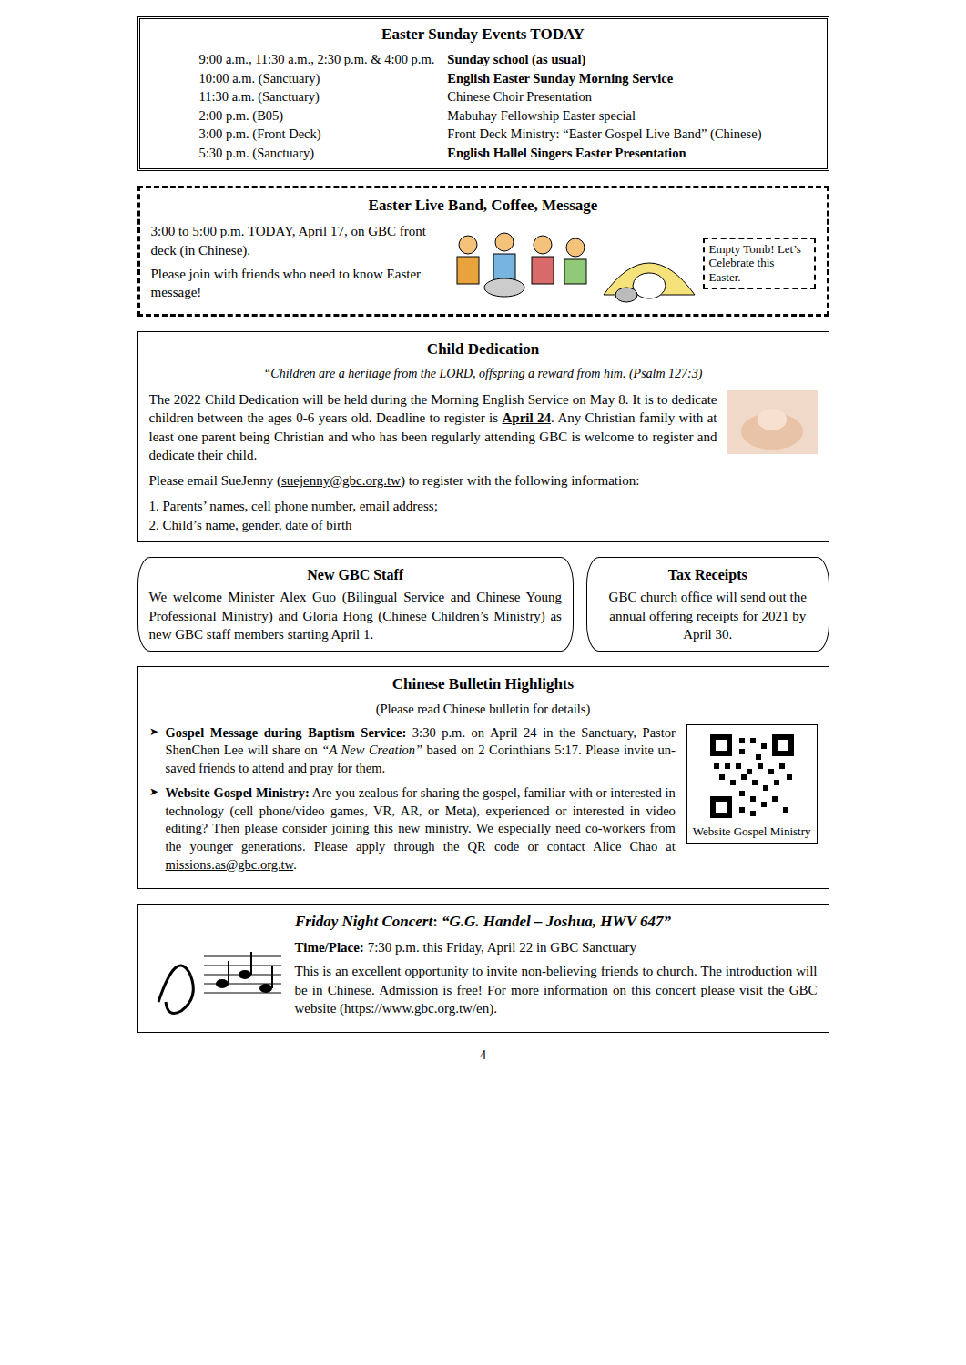Easter Sunday Events TODAY
| 9:00 a.m., 11:30 a.m., 2:30 p.m. & 4:00 p.m. | Sunday school (as usual) |
| 10:00 a.m. (Sanctuary) | English Easter Sunday Morning Service |
| 11:30 a.m. (Sanctuary) | Chinese Choir Presentation |
| 2:00 p.m. (B05) | Mabuhay Fellowship Easter special |
| 3:00 p.m. (Front Deck) | Front Deck Ministry: “Easter Gospel Live Band” (Chinese) |
| 5:30 p.m. (Sanctuary) | English Hallel Singers Easter Presentation |
Easter Live Band, Coffee, Message
3:00 to 5:00 p.m. TODAY, April 17, on GBC front deck (in Chinese).
Please join with friends who need to know Easter message!
Empty Tomb! Let’s Celebrate this Easter.
Child Dedication
“Children are a heritage from the LORD, offspring a reward from him. (Psalm 127:3)
The 2022 Child Dedication will be held during the Morning English Service on May 8. It is to dedicate children between the ages 0-6 years old. Deadline to register is April 24. Any Christian family with at least one parent being Christian and who has been regularly attending GBC is welcome to register and dedicate their child.
Please email SueJenny (suejenny@gbc.org.tw) to register with the following information:
1. Parents’ names, cell phone number, email address;
2. Child’s name, gender, date of birth
New GBC Staff
We welcome Minister Alex Guo (Bilingual Service and Chinese Young Professional Ministry) and Gloria Hong (Chinese Children’s Ministry) as new GBC staff members starting April 1.
Tax Receipts
GBC church office will send out the annual offering receipts for 2021 by April 30.
Chinese Bulletin Highlights
(Please read Chinese bulletin for details)
Gospel Message during Baptism Service: 3:30 p.m. on April 24 in the Sanctuary, Pastor ShenChen Lee will share on “A New Creation” based on 2 Corinthians 5:17. Please invite un-saved friends to attend and pray for them.
Website Gospel Ministry: Are you zealous for sharing the gospel, familiar with or interested in technology (cell phone/video games, VR, AR, or Meta), experienced or interested in video editing? Then please consider joining this new ministry. We especially need co-workers from the younger generations. Please apply through the QR code or contact Alice Chao at missions.as@gbc.org.tw.
Website Gospel Ministry
Friday Night Concert: “G.G. Handel – Joshua, HWV 647”
Time/Place: 7:30 p.m. this Friday, April 22 in GBC Sanctuary
This is an excellent opportunity to invite non-believing friends to church. The introduction will be in Chinese. Admission is free! For more information on this concert please visit the GBC website (https://www.gbc.org.tw/en).
4